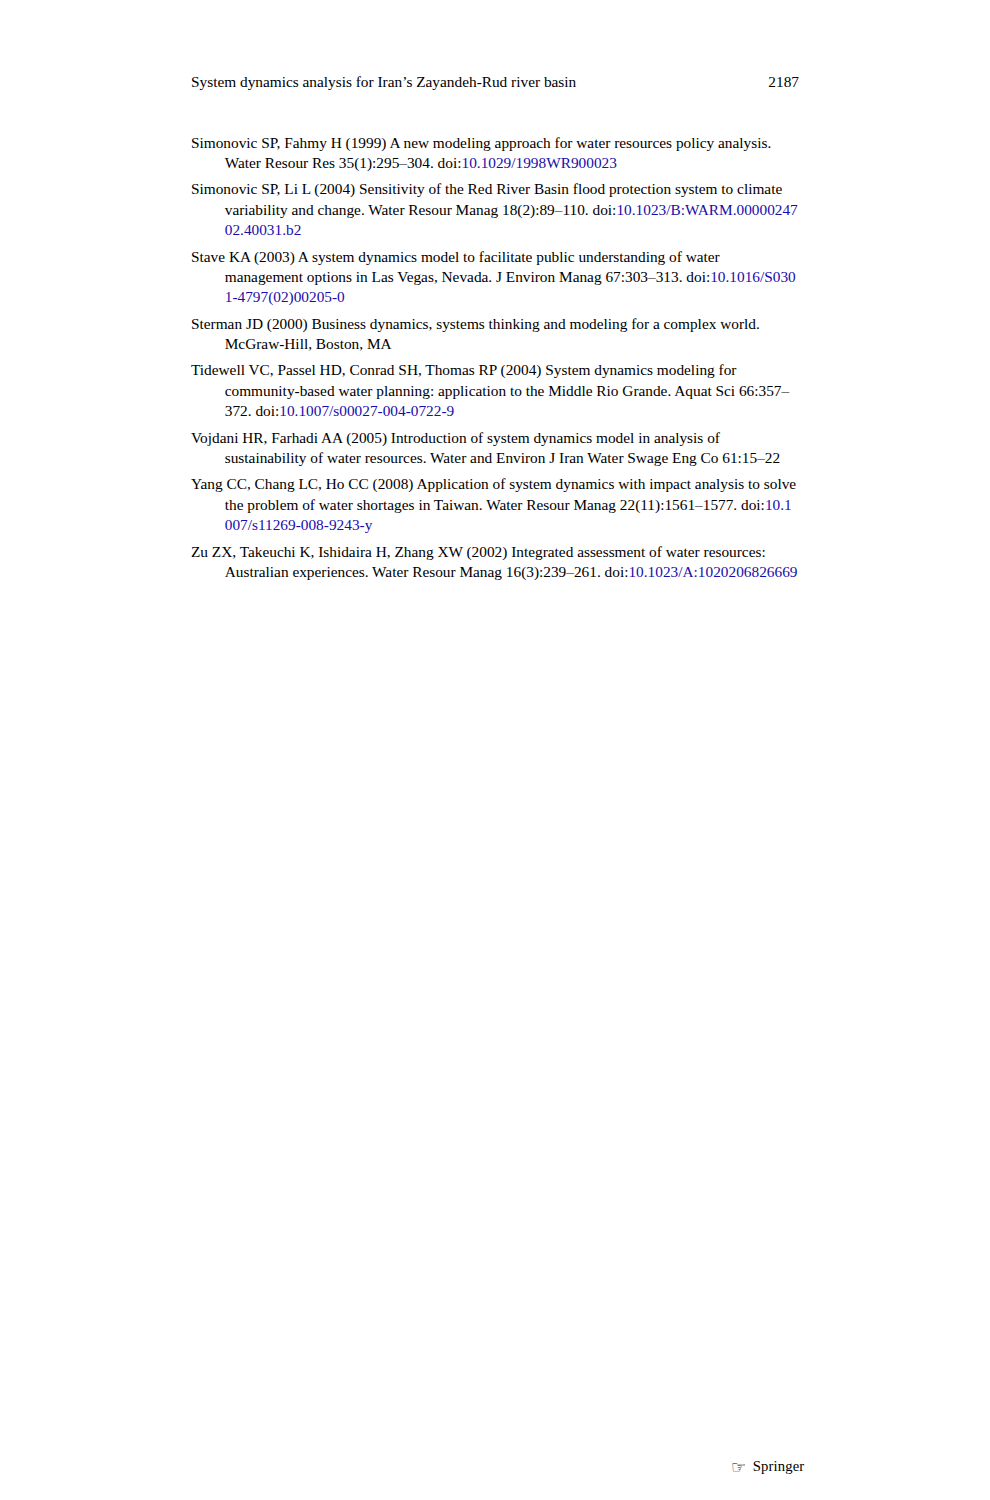System dynamics analysis for Iran’s Zayandeh-Rud river basin 2187
Simonovic SP, Fahmy H (1999) A new modeling approach for water resources policy analysis. Water Resour Res 35(1):295–304. doi:10.1029/1998WR900023
Simonovic SP, Li L (2004) Sensitivity of the Red River Basin flood protection system to climate variability and change. Water Resour Manag 18(2):89–110. doi:10.1023/B:WARM.0000024702.40031.b2
Stave KA (2003) A system dynamics model to facilitate public understanding of water management options in Las Vegas, Nevada. J Environ Manag 67:303–313. doi:10.1016/S0301-4797(02)00205-0
Sterman JD (2000) Business dynamics, systems thinking and modeling for a complex world. McGraw-Hill, Boston, MA
Tidewell VC, Passel HD, Conrad SH, Thomas RP (2004) System dynamics modeling for community-based water planning: application to the Middle Rio Grande. Aquat Sci 66:357–372. doi:10.1007/s00027-004-0722-9
Vojdani HR, Farhadi AA (2005) Introduction of system dynamics model in analysis of sustainability of water resources. Water and Environ J Iran Water Swage Eng Co 61:15–22
Yang CC, Chang LC, Ho CC (2008) Application of system dynamics with impact analysis to solve the problem of water shortages in Taiwan. Water Resour Manag 22(11):1561–1577. doi:10.1007/s11269-008-9243-y
Zu ZX, Takeuchi K, Ishidaira H, Zhang XW (2002) Integrated assessment of water resources: Australian experiences. Water Resour Manag 16(3):239–261. doi:10.1023/A:1020206826669
☞ Springer